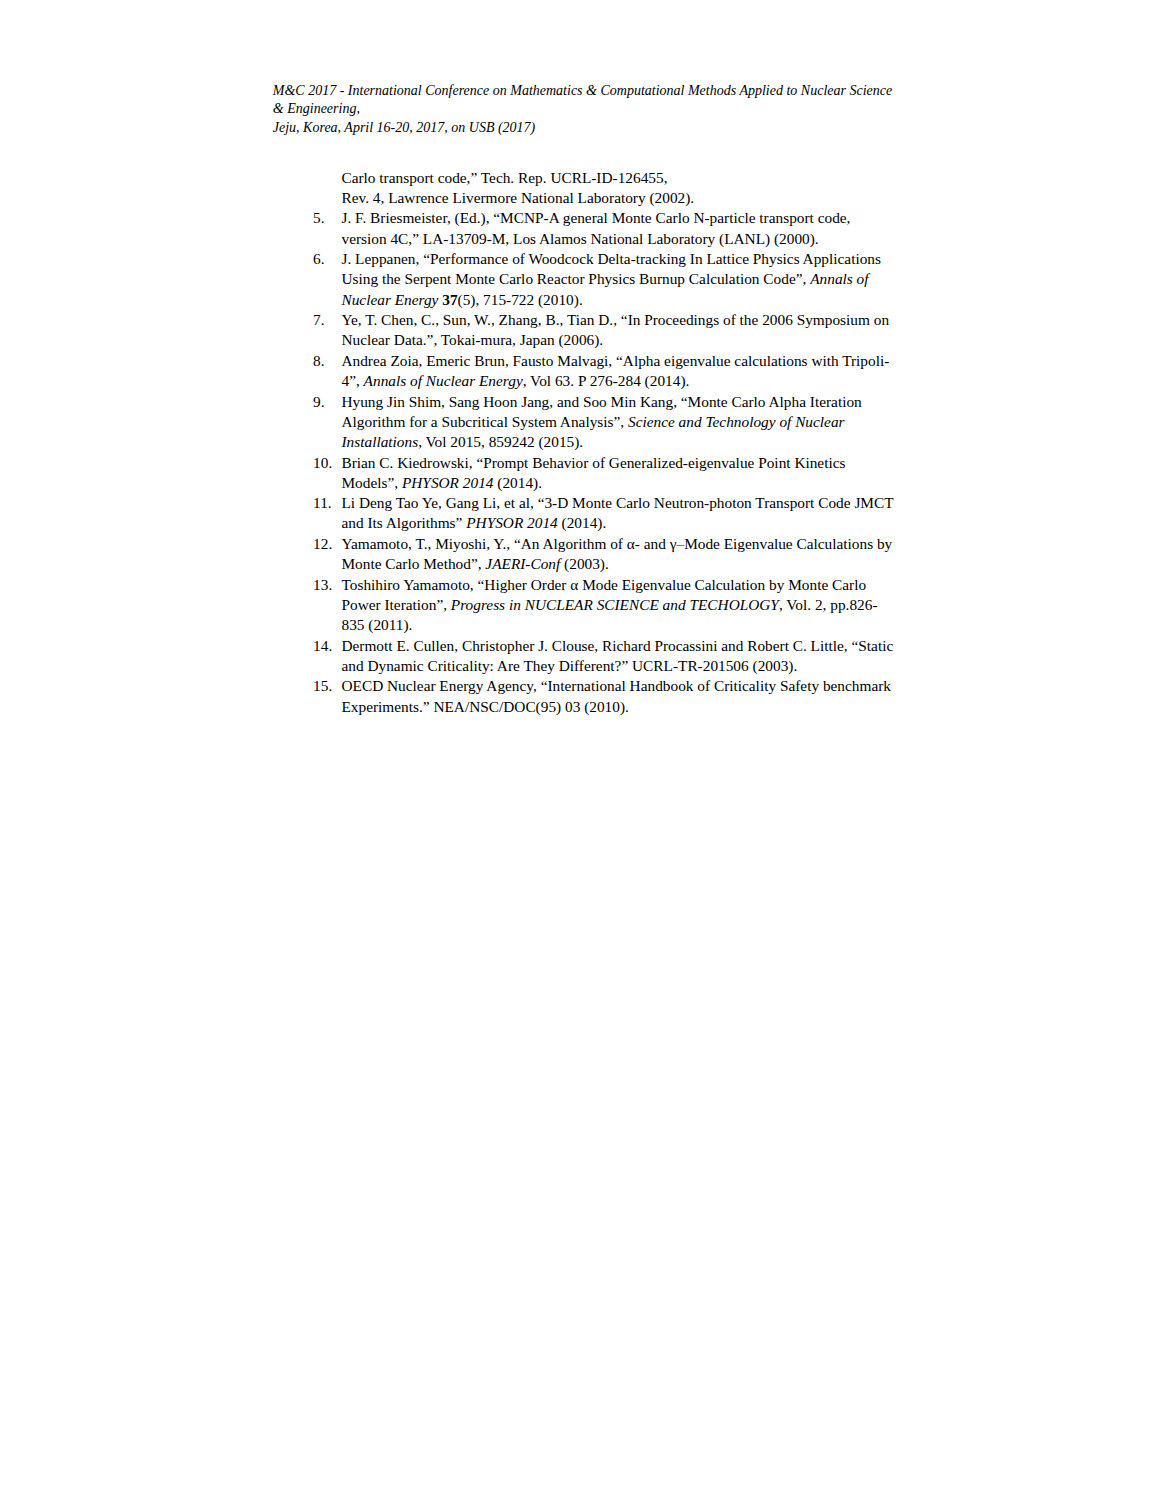M&C 2017 - International Conference on Mathematics & Computational Methods Applied to Nuclear Science & Engineering,
Jeju, Korea, April 16-20, 2017, on USB (2017)
Carlo transport code,” Tech. Rep. UCRL-ID-126455,
Rev. 4, Lawrence Livermore National Laboratory (2002).
5. J. F. Briesmeister, (Ed.), “MCNP-A general Monte Carlo N-particle transport code, version 4C,” LA-13709-M, Los Alamos National Laboratory (LANL) (2000).
6. J. Leppanen, “Performance of Woodcock Delta-tracking In Lattice Physics Applications Using the Serpent Monte Carlo Reactor Physics Burnup Calculation Code”, Annals of Nuclear Energy 37(5), 715-722 (2010).
7. Ye, T. Chen, C., Sun, W., Zhang, B., Tian D., “In Proceedings of the 2006 Symposium on Nuclear Data.”, Tokai-mura, Japan (2006).
8. Andrea Zoia, Emeric Brun, Fausto Malvagi, “Alpha eigenvalue calculations with Tripoli-4”, Annals of Nuclear Energy, Vol 63. P 276-284 (2014).
9. Hyung Jin Shim, Sang Hoon Jang, and Soo Min Kang, “Monte Carlo Alpha Iteration Algorithm for a Subcritical System Analysis”, Science and Technology of Nuclear Installations, Vol 2015, 859242 (2015).
10. Brian C. Kiedrowski, “Prompt Behavior of Generalized-eigenvalue Point Kinetics Models”, PHYSOR 2014 (2014).
11. Li Deng Tao Ye, Gang Li, et al, “3-D Monte Carlo Neutron-photon Transport Code JMCT and Its Algorithms” PHYSOR 2014 (2014).
12. Yamamoto, T., Miyoshi, Y., “An Algorithm of α- and γ–Mode Eigenvalue Calculations by Monte Carlo Method”, JAERI-Conf (2003).
13. Toshihiro Yamamoto, “Higher Order α Mode Eigenvalue Calculation by Monte Carlo Power Iteration”, Progress in NUCLEAR SCIENCE and TECHOLOGY, Vol. 2, pp.826-835 (2011).
14. Dermott E. Cullen, Christopher J. Clouse, Richard Procassini and Robert C. Little, “Static and Dynamic Criticality: Are They Different?” UCRL-TR-201506 (2003).
15. OECD Nuclear Energy Agency, “International Handbook of Criticality Safety benchmark Experiments.” NEA/NSC/DOC(95) 03 (2010).